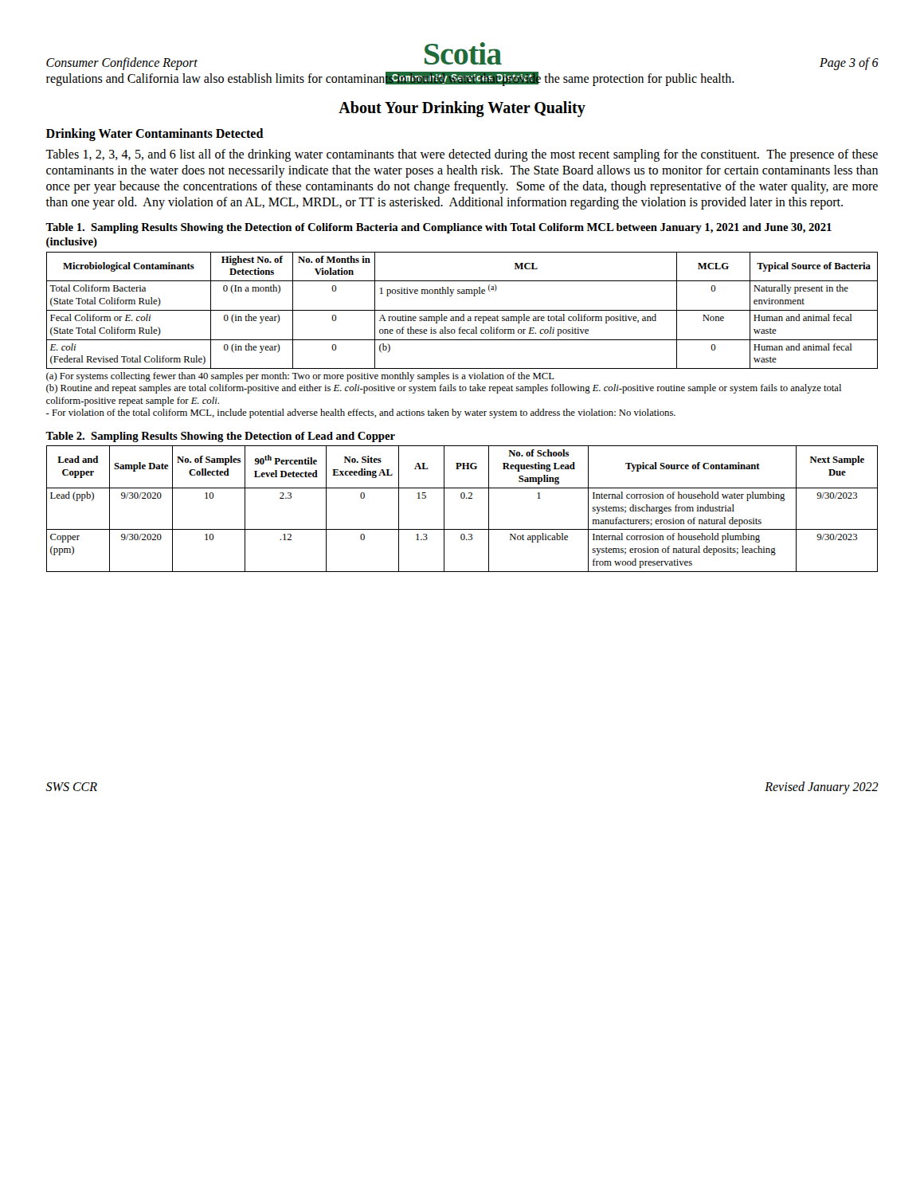Scotia
Community Services District
Consumer Confidence Report
Page 3 of 6
regulations and California law also establish limits for contaminants in bottled water that provide the same protection for public health.
About Your Drinking Water Quality
Drinking Water Contaminants Detected
Tables 1, 2, 3, 4, 5, and 6 list all of the drinking water contaminants that were detected during the most recent sampling for the constituent. The presence of these contaminants in the water does not necessarily indicate that the water poses a health risk. The State Board allows us to monitor for certain contaminants less than once per year because the concentrations of these contaminants do not change frequently. Some of the data, though representative of the water quality, are more than one year old. Any violation of an AL, MCL, MRDL, or TT is asterisked. Additional information regarding the violation is provided later in this report.
Table 1. Sampling Results Showing the Detection of Coliform Bacteria and Compliance with Total Coliform MCL between January 1, 2021 and June 30, 2021 (inclusive)
| Microbiological Contaminants | Highest No. of Detections | No. of Months in Violation | MCL | MCLG | Typical Source of Bacteria |
| --- | --- | --- | --- | --- | --- |
| Total Coliform Bacteria (State Total Coliform Rule) | 0 (In a month) | 0 | 1 positive monthly sample (a) | 0 | Naturally present in the environment |
| Fecal Coliform or E. coli (State Total Coliform Rule) | 0 (in the year) | 0 | A routine sample and a repeat sample are total coliform positive, and one of these is also fecal coliform or E. coli positive | None | Human and animal fecal waste |
| E. coli (Federal Revised Total Coliform Rule) | 0 (in the year) | 0 | (b) | 0 | Human and animal fecal waste |
(a) For systems collecting fewer than 40 samples per month: Two or more positive monthly samples is a violation of the MCL
(b) Routine and repeat samples are total coliform-positive and either is E. coli-positive or system fails to take repeat samples following E. coli-positive routine sample or system fails to analyze total coliform-positive repeat sample for E. coli.
- For violation of the total coliform MCL, include potential adverse health effects, and actions taken by water system to address the violation: No violations.
Table 2. Sampling Results Showing the Detection of Lead and Copper
| Lead and Copper | Sample Date | No. of Samples Collected | 90 th Percentile Level Detected | No. Sites Exceeding AL | AL | PHG | No. of Schools Requesting Lead Sampling | Typical Source of Contaminant | Next Sample Due |
| --- | --- | --- | --- | --- | --- | --- | --- | --- | --- |
| Lead (ppb) | 9/30/2020 | 10 | 2.3 | 0 | 15 | 0.2 | 1 | Internal corrosion of household water plumbing systems; discharges from industrial manufacturers; erosion of natural deposits | 9/30/2023 |
| Copper (ppm) | 9/30/2020 | 10 | .12 | 0 | 1.3 | 0.3 | Not applicable | Internal corrosion of household plumbing systems; erosion of natural deposits; leaching from wood preservatives | 9/30/2023 |
SWS CCR
Revised January 2022